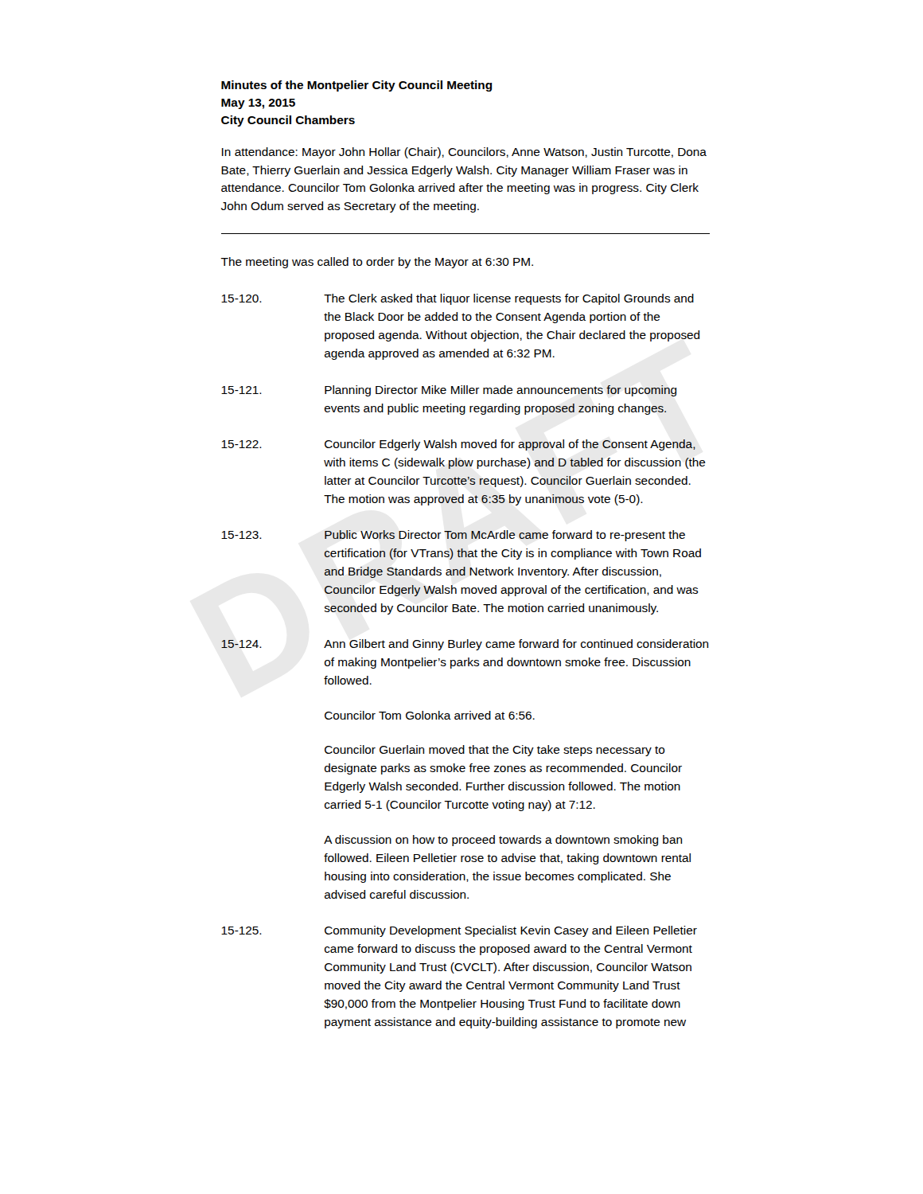DRAFT
Minutes of the Montpelier City Council Meeting May 13, 2015 City Council Chambers
In attendance: Mayor John Hollar (Chair), Councilors, Anne Watson, Justin Turcotte, Dona Bate, Thierry Guerlain and Jessica Edgerly Walsh. City Manager William Fraser was in attendance. Councilor Tom Golonka arrived after the meeting was in progress. City Clerk John Odum served as Secretary of the meeting.
The meeting was called to order by the Mayor at 6:30 PM.
| 15-120. | The Clerk asked that liquor license requests for Capitol Grounds and the Black Door be added to the Consent Agenda portion of the proposed agenda. Without objection, the Chair declared the proposed agenda approved as amended at 6:32 PM. |
| 15-121. | Planning Director Mike Miller made announcements for upcoming events and public meeting regarding proposed zoning changes. |
| 15-122. | Councilor Edgerly Walsh moved for approval of the Consent Agenda, with items C (sidewalk plow purchase) and D tabled for discussion (the latter at Councilor Turcotte’s request). Councilor Guerlain seconded. The motion was approved at 6:35 by unanimous vote (5-0). |
| 15-123. | Public Works Director Tom McArdle came forward to re-present the certification (for VTrans) that the City is in compliance with Town Road and Bridge Standards and Network Inventory. After discussion, Councilor Edgerly Walsh moved approval of the certification, and was seconded by Councilor Bate. The motion carried unanimously. |
| 15-124. | Ann Gilbert and Ginny Burley came forward for continued consideration of making Montpelier’s parks and downtown smoke free. Discussion followed. Councilor Tom Golonka arrived at 6:56. Councilor Guerlain moved that the City take steps necessary to designate parks as smoke free zones as recommended. Councilor Edgerly Walsh seconded. Further discussion followed. The motion carried 5-1 (Councilor Turcotte voting nay) at 7:12. A discussion on how to proceed towards a downtown smoking ban followed. Eileen Pelletier rose to advise that, taking downtown rental housing into consideration, the issue becomes complicated. She advised careful discussion. |
| 15-125. | Community Development Specialist Kevin Casey and Eileen Pelletier came forward to discuss the proposed award to the Central Vermont Community Land Trust (CVCLT). After discussion, Councilor Watson moved the City award the Central Vermont Community Land Trust $90,000 from the Montpelier Housing Trust Fund to facilitate down payment assistance and equity-building assistance to promote new |